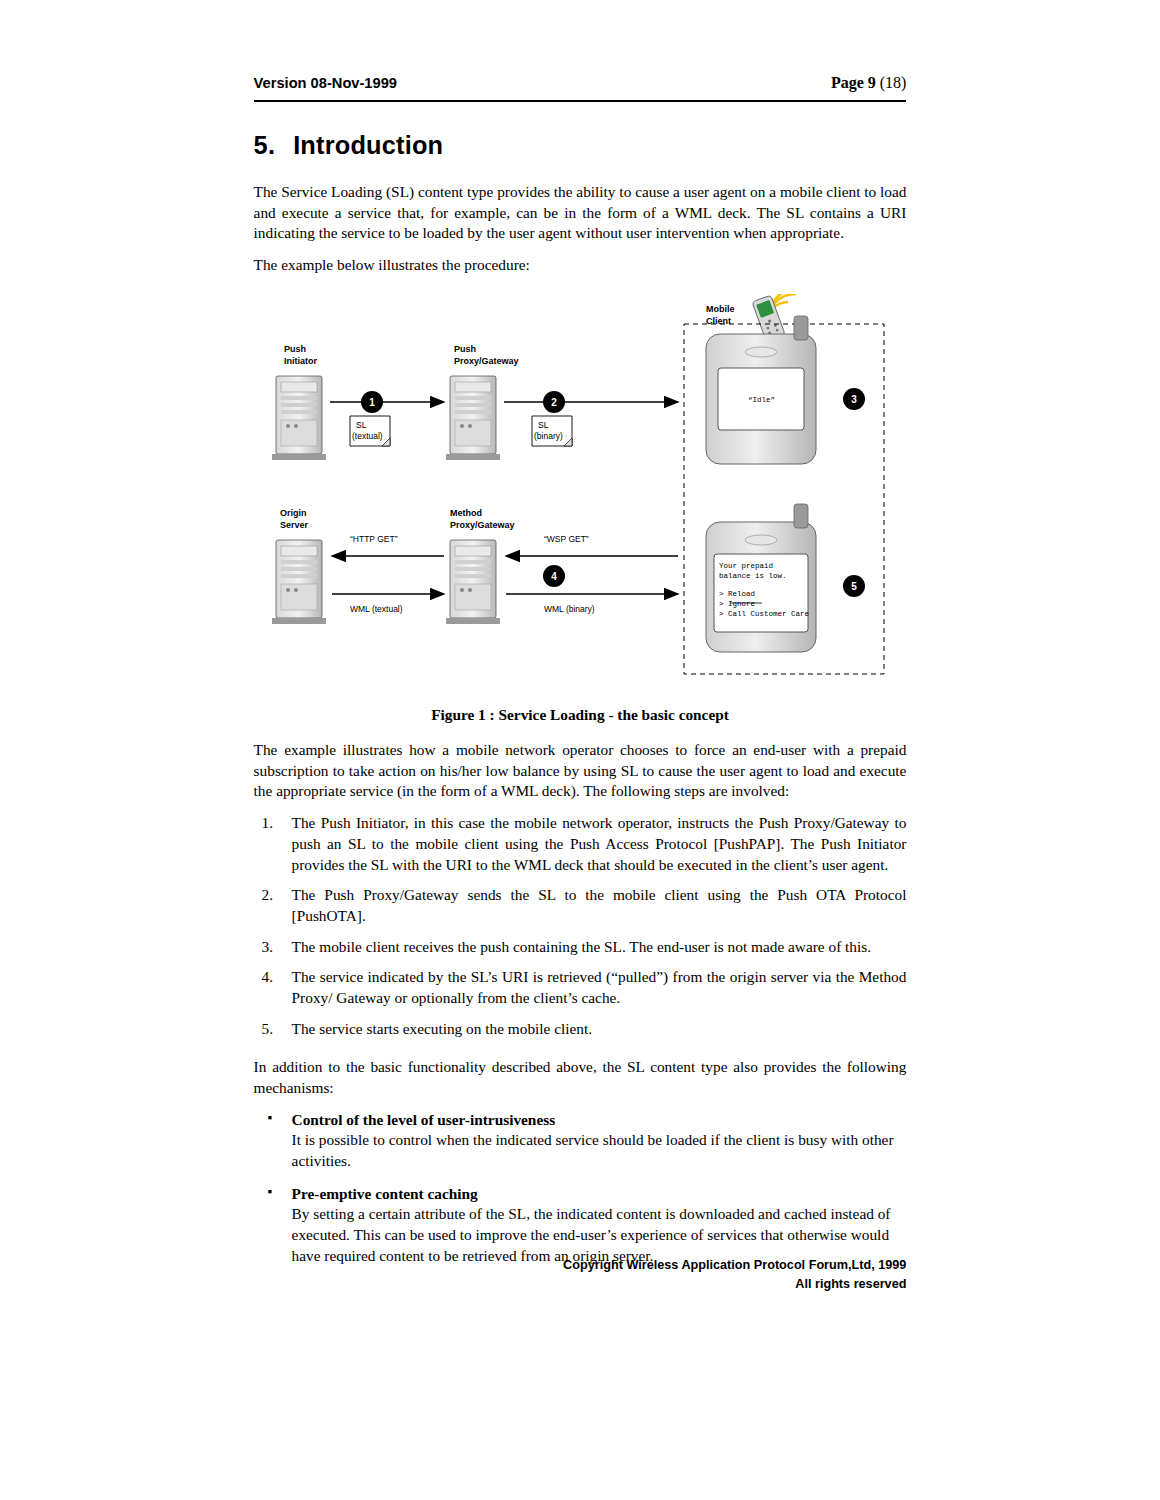Version 08-Nov-1999
Page 9 (18)
5. Introduction
The Service Loading (SL) content type provides the ability to cause a user agent on a mobile client to load and execute a service that, for example, can be in the form of a WML deck. The SL contains a URI indicating the service to be loaded by the user agent without user intervention when appropriate.
The example below illustrates the procedure:
Mobile Client Push Initiator Push Proxy/Gateway 1 SL (textual) 2 SL (binary) “Idle” 3 Origin Server Method Proxy/Gateway “HTTP GET” “WSP GET” WML (textual) WML (binary) 4 Your prepaid balance is low. > Reload > Ignore > Call Customer Care 5
Figure 1 : Service Loading - the basic concept
The example illustrates how a mobile network operator chooses to force an end-user with a prepaid subscription to take action on his/her low balance by using SL to cause the user agent to load and execute the appropriate service (in the form of a WML deck). The following steps are involved:
The Push Initiator, in this case the mobile network operator, instructs the Push Proxy/Gateway to push an SL to the mobile client using the Push Access Protocol [PushPAP]. The Push Initiator provides the SL with the URI to the WML deck that should be executed in the client’s user agent.
The Push Proxy/Gateway sends the SL to the mobile client using the Push OTA Protocol [PushOTA].
The mobile client receives the push containing the SL. The end-user is not made aware of this.
The service indicated by the SL’s URI is retrieved (“pulled”) from the origin server via the Method Proxy/ Gateway or optionally from the client’s cache.
The service starts executing on the mobile client.
In addition to the basic functionality described above, the SL content type also provides the following mechanisms:
Control of the level of user-intrusiveness
It is possible to control when the indicated service should be loaded if the client is busy with other activities.
Pre-emptive content caching
By setting a certain attribute of the SL, the indicated content is downloaded and cached instead of executed. This can be used to improve the end-user’s experience of services that otherwise would have required content to be retrieved from an origin server.
Copyright Wireless Application Protocol Forum,Ltd, 1999
All rights reserved